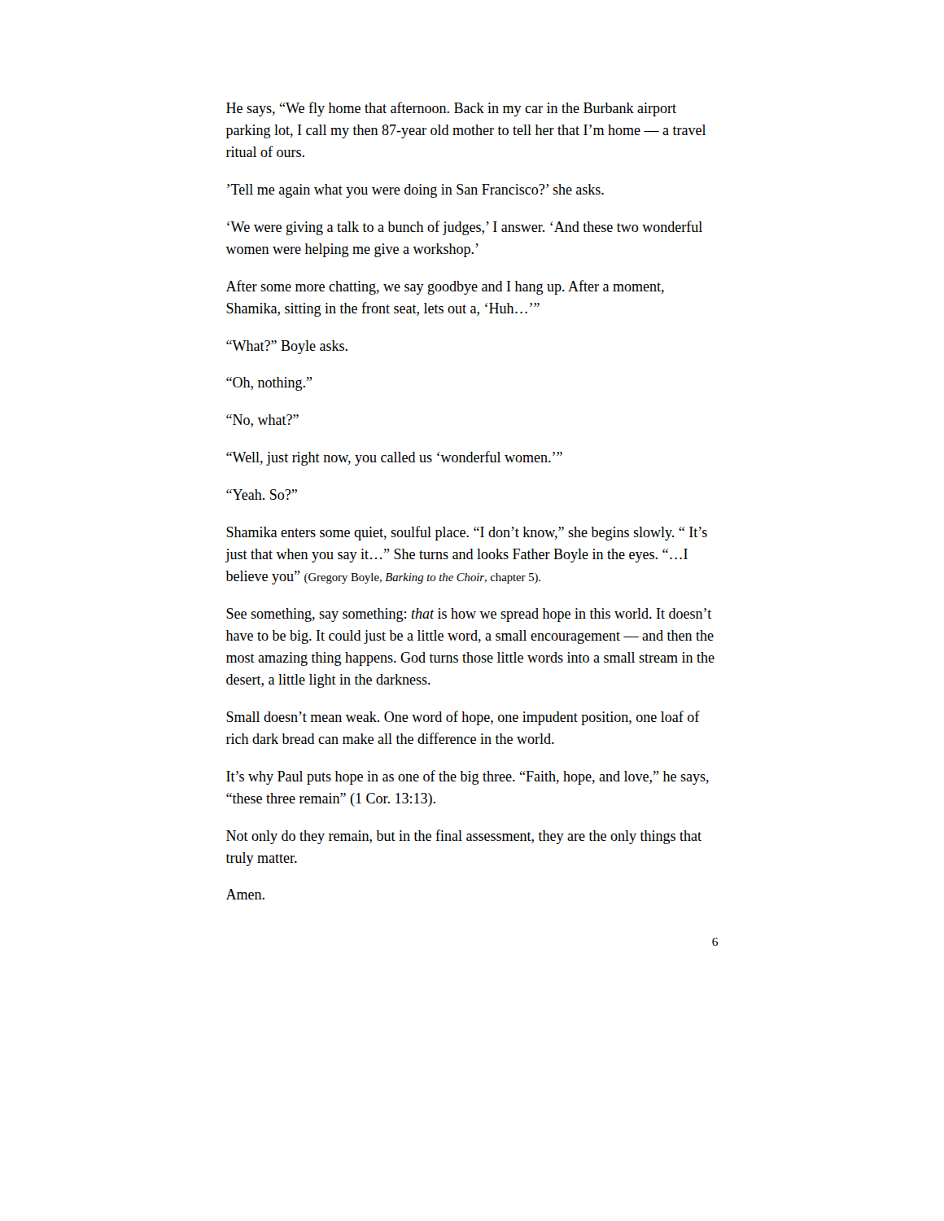He says, “We fly home that afternoon. Back in my car in the Burbank airport parking lot, I call my then 87-year old mother to tell her that I’m home — a travel ritual of ours.
’Tell me again what you were doing in San Francisco?’ she asks.
‘We were giving a talk to a bunch of judges,’ I answer. ‘And these two wonderful women were helping me give a workshop.’
After some more chatting, we say goodbye and I hang up. After a moment, Shamika, sitting in the front seat, lets out a, ‘Huh…’”
“What?” Boyle asks.
“Oh, nothing.”
“No, what?”
“Well, just right now, you called us ‘wonderful women.’”
“Yeah. So?”
Shamika enters some quiet, soulful place. “I don’t know,” she begins slowly. “ It’s just that when you say it…” She turns and looks Father Boyle in the eyes. “…I believe you” (Gregory Boyle, Barking to the Choir, chapter 5).
See something, say something: that is how we spread hope in this world. It doesn’t have to be big. It could just be a little word, a small encouragement — and then the most amazing thing happens. God turns those little words into a small stream in the desert, a little light in the darkness.
Small doesn’t mean weak. One word of hope, one impudent position, one loaf of rich dark bread can make all the difference in the world.
It’s why Paul puts hope in as one of the big three. “Faith, hope, and love,” he says, “these three remain” (1 Cor. 13:13).
Not only do they remain, but in the final assessment, they are the only things that truly matter.
Amen.
6